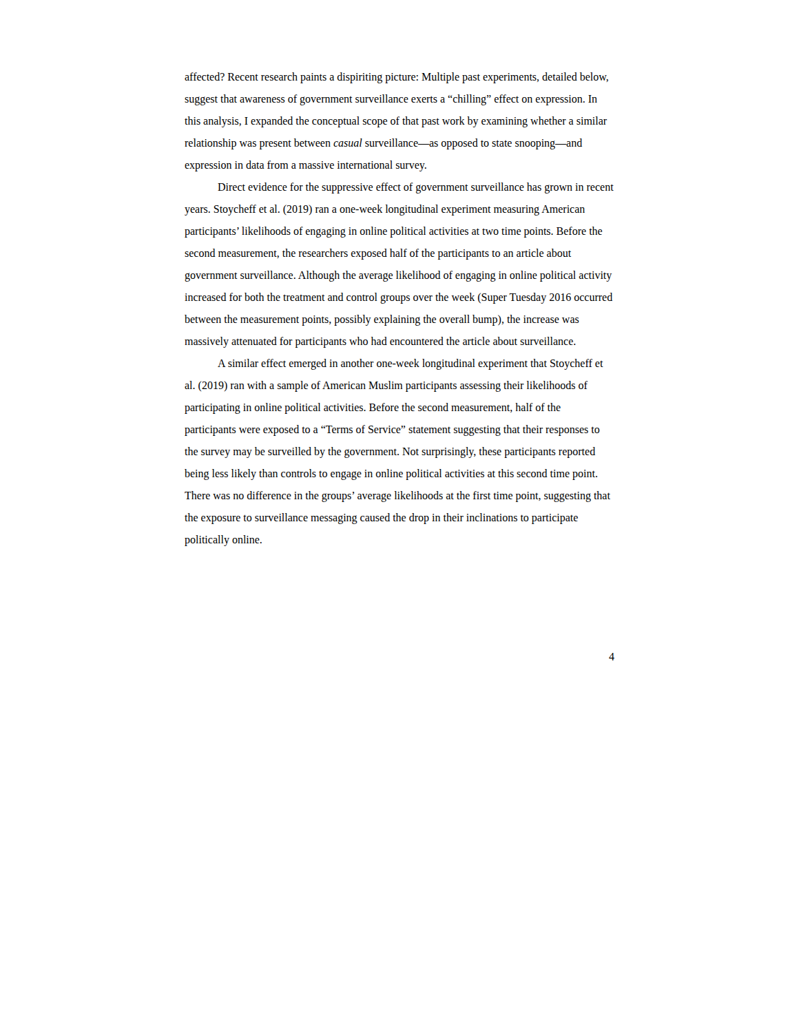affected? Recent research paints a dispiriting picture: Multiple past experiments, detailed below, suggest that awareness of government surveillance exerts a “chilling” effect on expression. In this analysis, I expanded the conceptual scope of that past work by examining whether a similar relationship was present between casual surveillance—as opposed to state snooping—and expression in data from a massive international survey.
Direct evidence for the suppressive effect of government surveillance has grown in recent years. Stoycheff et al. (2019) ran a one-week longitudinal experiment measuring American participants’ likelihoods of engaging in online political activities at two time points. Before the second measurement, the researchers exposed half of the participants to an article about government surveillance. Although the average likelihood of engaging in online political activity increased for both the treatment and control groups over the week (Super Tuesday 2016 occurred between the measurement points, possibly explaining the overall bump), the increase was massively attenuated for participants who had encountered the article about surveillance.
A similar effect emerged in another one-week longitudinal experiment that Stoycheff et al. (2019) ran with a sample of American Muslim participants assessing their likelihoods of participating in online political activities. Before the second measurement, half of the participants were exposed to a “Terms of Service” statement suggesting that their responses to the survey may be surveilled by the government. Not surprisingly, these participants reported being less likely than controls to engage in online political activities at this second time point. There was no difference in the groups’ average likelihoods at the first time point, suggesting that the exposure to surveillance messaging caused the drop in their inclinations to participate politically online.
4